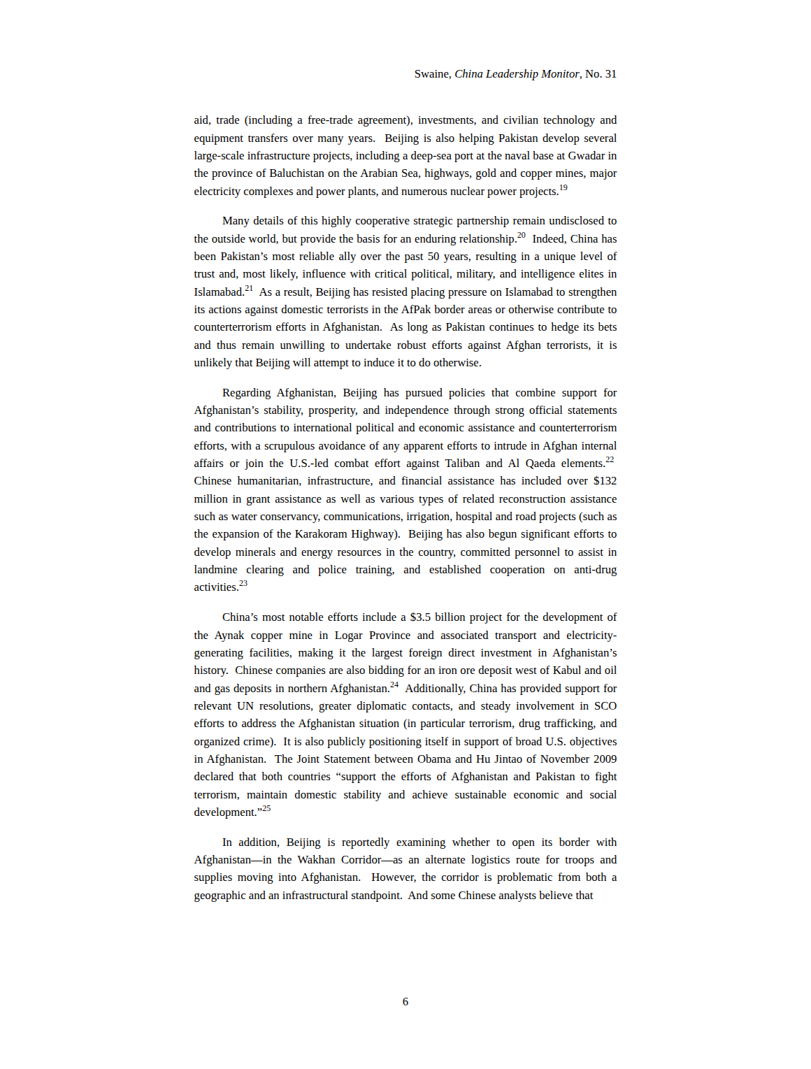Swaine, China Leadership Monitor, No. 31
aid, trade (including a free-trade agreement), investments, and civilian technology and equipment transfers over many years. Beijing is also helping Pakistan develop several large-scale infrastructure projects, including a deep-sea port at the naval base at Gwadar in the province of Baluchistan on the Arabian Sea, highways, gold and copper mines, major electricity complexes and power plants, and numerous nuclear power projects.19
Many details of this highly cooperative strategic partnership remain undisclosed to the outside world, but provide the basis for an enduring relationship.20 Indeed, China has been Pakistan’s most reliable ally over the past 50 years, resulting in a unique level of trust and, most likely, influence with critical political, military, and intelligence elites in Islamabad.21 As a result, Beijing has resisted placing pressure on Islamabad to strengthen its actions against domestic terrorists in the AfPak border areas or otherwise contribute to counterterrorism efforts in Afghanistan. As long as Pakistan continues to hedge its bets and thus remain unwilling to undertake robust efforts against Afghan terrorists, it is unlikely that Beijing will attempt to induce it to do otherwise.
Regarding Afghanistan, Beijing has pursued policies that combine support for Afghanistan’s stability, prosperity, and independence through strong official statements and contributions to international political and economic assistance and counterterrorism efforts, with a scrupulous avoidance of any apparent efforts to intrude in Afghan internal affairs or join the U.S.-led combat effort against Taliban and Al Qaeda elements.22 Chinese humanitarian, infrastructure, and financial assistance has included over $132 million in grant assistance as well as various types of related reconstruction assistance such as water conservancy, communications, irrigation, hospital and road projects (such as the expansion of the Karakoram Highway). Beijing has also begun significant efforts to develop minerals and energy resources in the country, committed personnel to assist in landmine clearing and police training, and established cooperation on anti-drug activities.23
China’s most notable efforts include a $3.5 billion project for the development of the Aynak copper mine in Logar Province and associated transport and electricity-generating facilities, making it the largest foreign direct investment in Afghanistan’s history. Chinese companies are also bidding for an iron ore deposit west of Kabul and oil and gas deposits in northern Afghanistan.24 Additionally, China has provided support for relevant UN resolutions, greater diplomatic contacts, and steady involvement in SCO efforts to address the Afghanistan situation (in particular terrorism, drug trafficking, and organized crime). It is also publicly positioning itself in support of broad U.S. objectives in Afghanistan. The Joint Statement between Obama and Hu Jintao of November 2009 declared that both countries “support the efforts of Afghanistan and Pakistan to fight terrorism, maintain domestic stability and achieve sustainable economic and social development.”25
In addition, Beijing is reportedly examining whether to open its border with Afghanistan—in the Wakhan Corridor—as an alternate logistics route for troops and supplies moving into Afghanistan. However, the corridor is problematic from both a geographic and an infrastructural standpoint. And some Chinese analysts believe that
6